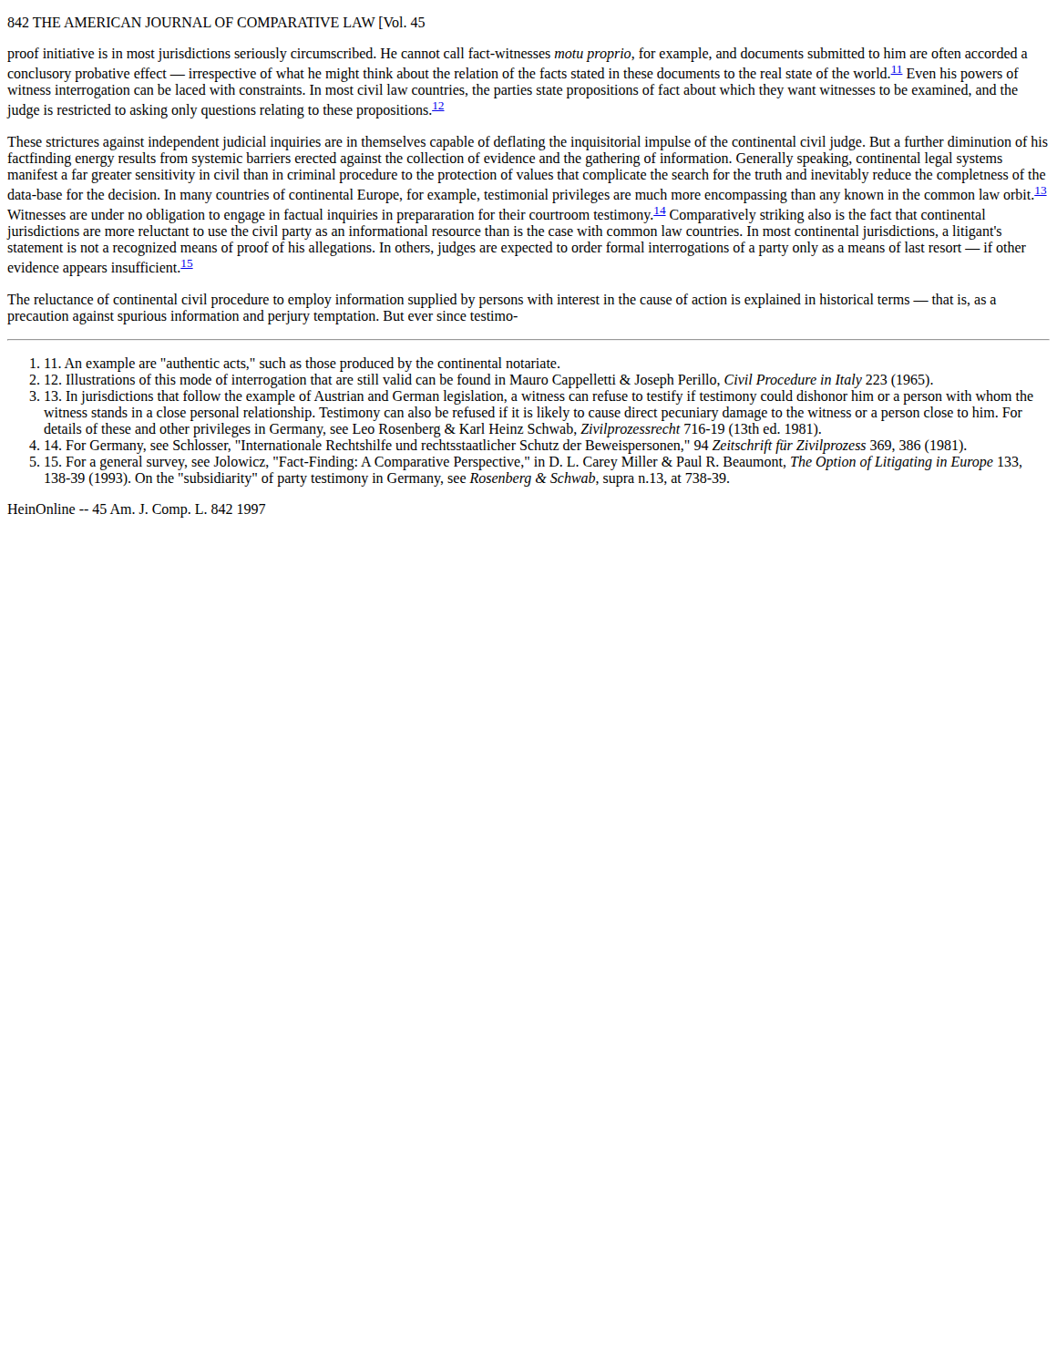842 THE AMERICAN JOURNAL OF COMPARATIVE LAW [Vol. 45
proof initiative is in most jurisdictions seriously circumscribed. He cannot call fact-witnesses motu proprio, for example, and documents submitted to him are often accorded a conclusory probative effect — irrespective of what he might think about the relation of the facts stated in these documents to the real state of the world.11 Even his powers of witness interrogation can be laced with constraints. In most civil law countries, the parties state propositions of fact about which they want witnesses to be examined, and the judge is restricted to asking only questions relating to these propositions.12
These strictures against independent judicial inquiries are in themselves capable of deflating the inquisitorial impulse of the continental civil judge. But a further diminution of his factfinding energy results from systemic barriers erected against the collection of evidence and the gathering of information. Generally speaking, continental legal systems manifest a far greater sensitivity in civil than in criminal procedure to the protection of values that complicate the search for the truth and inevitably reduce the completness of the data-base for the decision. In many countries of continental Europe, for example, testimonial privileges are much more encompassing than any known in the common law orbit.13 Witnesses are under no obligation to engage in factual inquiries in prepararation for their courtroom testimony.14 Comparatively striking also is the fact that continental jurisdictions are more reluctant to use the civil party as an informational resource than is the case with common law countries. In most continental jurisdictions, a litigant's statement is not a recognized means of proof of his allegations. In others, judges are expected to order formal interrogations of a party only as a means of last resort — if other evidence appears insufficient.15
The reluctance of continental civil procedure to employ information supplied by persons with interest in the cause of action is explained in historical terms — that is, as a precaution against spurious information and perjury temptation. But ever since testimo-
11. An example are "authentic acts," such as those produced by the continental notariate.
12. Illustrations of this mode of interrogation that are still valid can be found in Mauro Cappelletti & Joseph Perillo, Civil Procedure in Italy 223 (1965).
13. In jurisdictions that follow the example of Austrian and German legislation, a witness can refuse to testify if testimony could dishonor him or a person with whom the witness stands in a close personal relationship. Testimony can also be refused if it is likely to cause direct pecuniary damage to the witness or a person close to him. For details of these and other privileges in Germany, see Leo Rosenberg & Karl Heinz Schwab, Zivilprozessrecht 716-19 (13th ed. 1981).
14. For Germany, see Schlosser, "Internationale Rechtshilfe und rechtsstaatlicher Schutz der Beweispersonen," 94 Zeitschrift für Zivilprozess 369, 386 (1981).
15. For a general survey, see Jolowicz, "Fact-Finding: A Comparative Perspective," in D. L. Carey Miller & Paul R. Beaumont, The Option of Litigating in Europe 133, 138-39 (1993). On the "subsidiarity" of party testimony in Germany, see Rosenberg & Schwab, supra n.13, at 738-39.
HeinOnline -- 45 Am. J. Comp. L. 842 1997